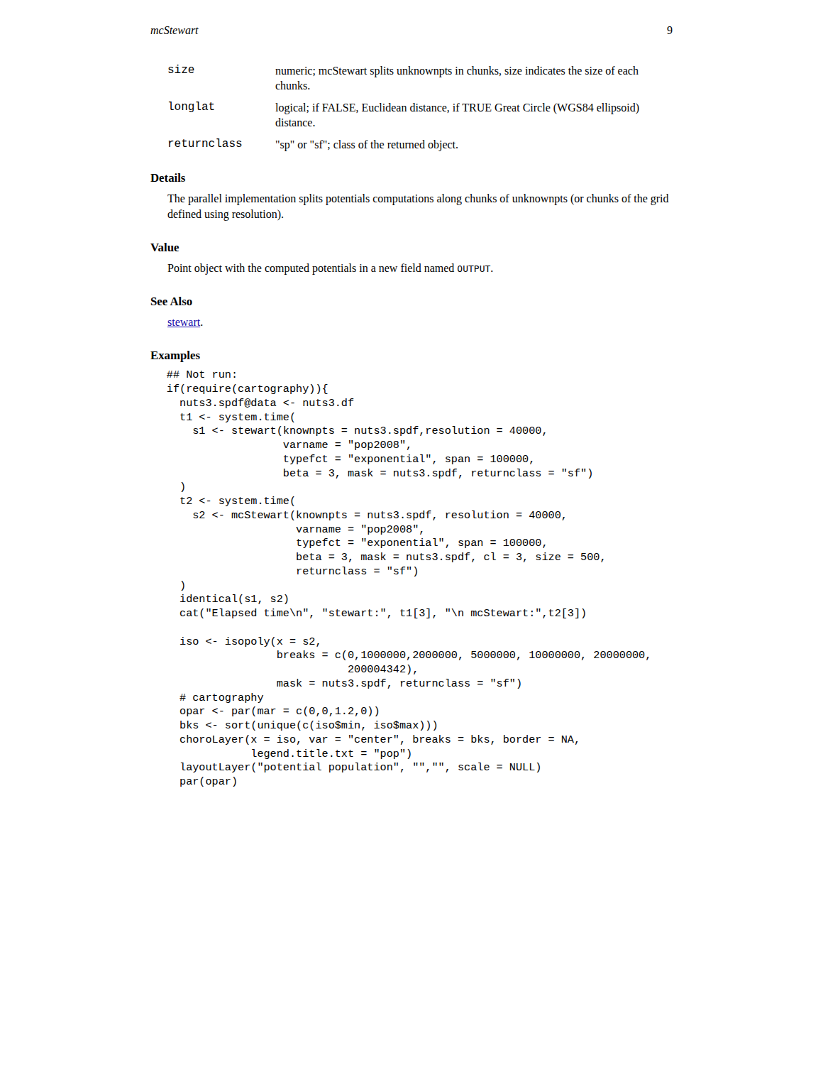mcStewart 9
size
numeric; mcStewart splits unknownpts in chunks, size indicates the size of each chunks.
longlat
logical; if FALSE, Euclidean distance, if TRUE Great Circle (WGS84 ellipsoid) distance.
returnclass
"sp" or "sf"; class of the returned object.
Details
The parallel implementation splits potentials computations along chunks of unknownpts (or chunks of the grid defined using resolution).
Value
Point object with the computed potentials in a new field named OUTPUT.
See Also
stewart.
Examples
## Not run: 
if(require(cartography)){
  nuts3.spdf@data <- nuts3.df
  t1 <- system.time(
    s1 <- stewart(knownpts = nuts3.spdf,resolution = 40000,
                  varname = "pop2008",
                  typefct = "exponential", span = 100000,
                  beta = 3, mask = nuts3.spdf, returnclass = "sf")
  )
  t2 <- system.time(
    s2 <- mcStewart(knownpts = nuts3.spdf, resolution = 40000,
                    varname = "pop2008",
                    typefct = "exponential", span = 100000,
                    beta = 3, mask = nuts3.spdf, cl = 3, size = 500,
                    returnclass = "sf")
  )
  identical(s1, s2)
  cat("Elapsed time\n", "stewart:", t1[3], "\n mcStewart:",t2[3])

  iso <- isopoly(x = s2,
                 breaks = c(0,1000000,2000000, 5000000, 10000000, 20000000,
                            200004342),
                 mask = nuts3.spdf, returnclass = "sf")
  # cartography
  opar <- par(mar = c(0,0,1.2,0))
  bks <- sort(unique(c(iso$min, iso$max)))
  choroLayer(x = iso, var = "center", breaks = bks, border = NA,
             legend.title.txt = "pop")
  layoutLayer("potential population", "","", scale = NULL)
  par(opar)